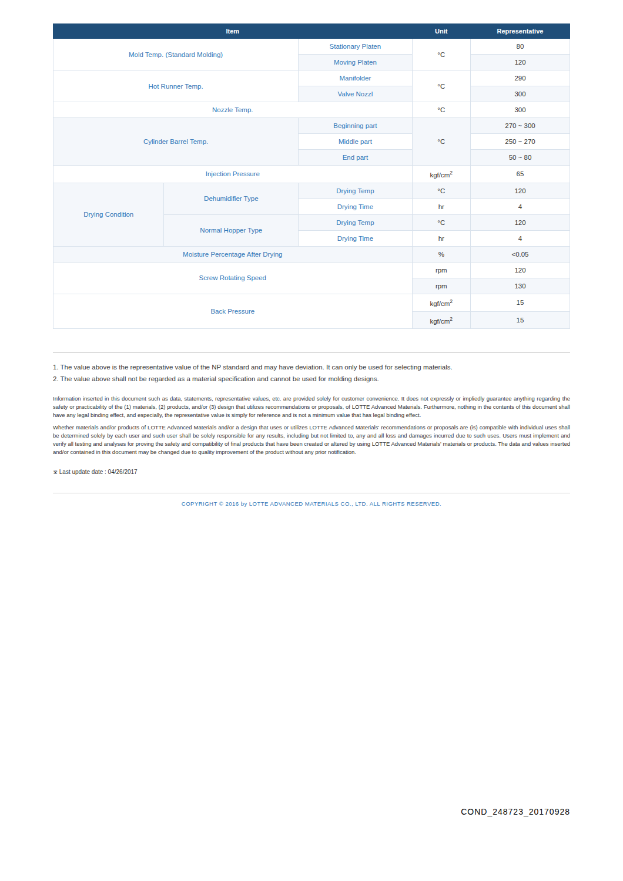| Item | Unit | Representative |
| --- | --- | --- |
| Mold Temp. (Standard Molding) | Stationary Platen | °C | 80 |
| Moving Platen | 120 |
| Hot Runner Temp. | Manifolder | °C | 290 |
| Valve Nozzl | 300 |
| Nozzle Temp. | °C | 300 |
| Cylinder Barrel Temp. | Beginning part | °C | 270 ~ 300 |
| Middle part | 250 ~ 270 |
| End part | 50 ~ 80 |
| Injection Pressure | kgf/cm 2 | 65 |
| Drying Condition | Dehumidifier Type | Drying Temp | °C | 120 |
| Drying Time | hr | 4 |
| Normal Hopper Type | Drying Temp | °C | 120 |
| Drying Time | hr | 4 |
| Moisture Percentage After Drying | % | <0.05 |
| Screw Rotating Speed | rpm | 120 |
| rpm | 130 |
| Back Pressure | kgf/cm 2 | 15 |
| kgf/cm 2 | 15 |
1. The value above is the representative value of the NP standard and may have deviation. It can only be used for selecting materials.
2. The value above shall not be regarded as a material specification and cannot be used for molding designs.
Information inserted in this document such as data, statements, representative values, etc. are provided solely for customer convenience. It does not expressly or impliedly guarantee anything regarding the safety or practicability of the (1) materials, (2) products, and/or (3) design that utilizes recommendations or proposals, of LOTTE Advanced Materials. Furthermore, nothing in the contents of this document shall have any legal binding effect, and especially, the representative value is simply for reference and is not a minimum value that has legal binding effect.
Whether materials and/or products of LOTTE Advanced Materials and/or a design that uses or utilizes LOTTE Advanced Materials' recommendations or proposals are (is) compatible with individual uses shall be determined solely by each user and such user shall be solely responsible for any results, including but not limited to, any and all loss and damages incurred due to such uses. Users must implement and verify all testing and analyses for proving the safety and compatibility of final products that have been created or altered by using LOTTE Advanced Materials' materials or products. The data and values inserted and/or contained in this document may be changed due to quality improvement of the product without any prior notification.
※ Last update date : 04/26/2017
COPYRIGHT © 2016 by LOTTE ADVANCED MATERIALS CO., LTD. ALL RIGHTS RESERVED.
COND_248723_20170928